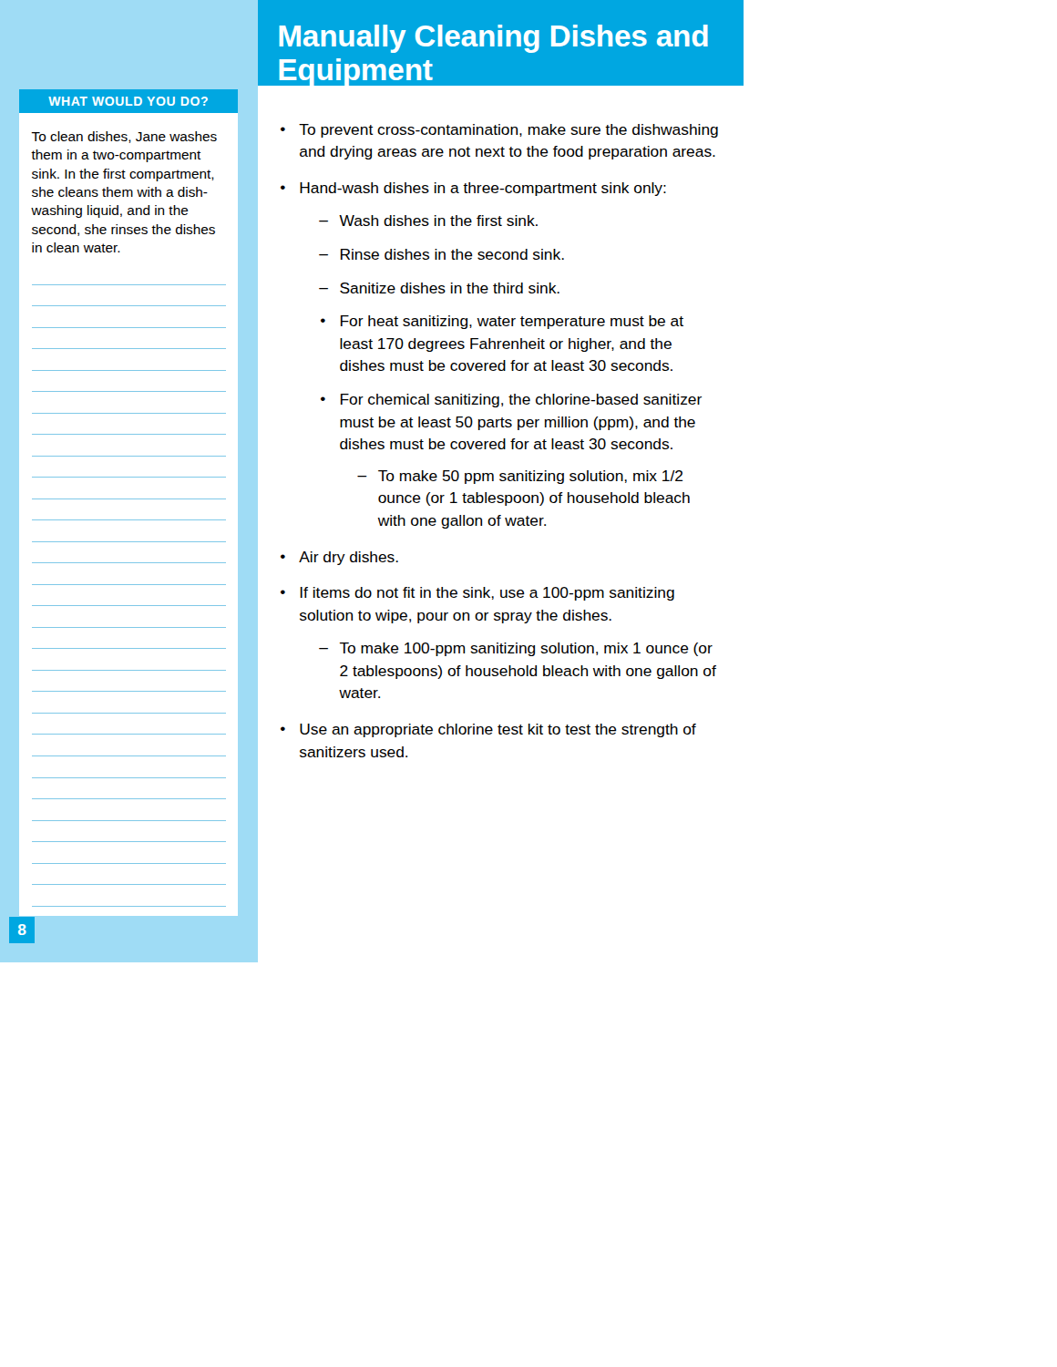Manually Cleaning Dishes and Equipment
WHAT WOULD YOU DO?
To clean dishes, Jane washes them in a two-compartment sink. In the first compartment, she cleans them with a dish-washing liquid, and in the second, she rinses the dishes in clean water.
8
To prevent cross-contamination, make sure the dishwashing and drying areas are not next to the food preparation areas.
Hand-wash dishes in a three-compartment sink only:
Wash dishes in the first sink.
Rinse dishes in the second sink.
Sanitize dishes in the third sink.
For heat sanitizing, water temperature must be at least 170 degrees Fahrenheit or higher, and the dishes must be covered for at least 30 seconds.
For chemical sanitizing, the chlorine-based sanitizer must be at least 50 parts per million (ppm), and the dishes must be covered for at least 30 seconds.
To make 50 ppm sanitizing solution, mix 1/2 ounce (or 1 tablespoon) of household bleach with one gallon of water.
Air dry dishes.
If items do not fit in the sink, use a 100-ppm sanitizing solution to wipe, pour on or spray the dishes.
To make 100-ppm sanitizing solution, mix 1 ounce (or 2 tablespoons) of household bleach with one gallon of water.
Use an appropriate chlorine test kit to test the strength of sanitizers used.